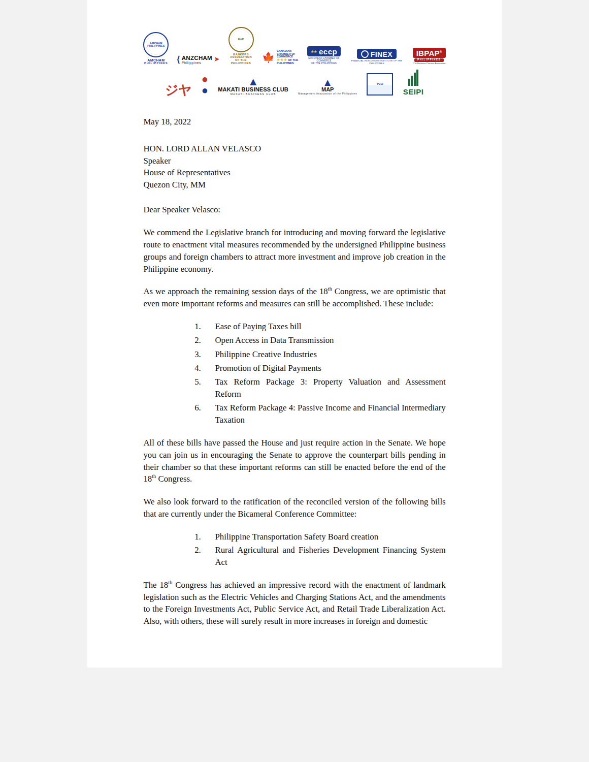AMCHAM
PHILIPPINES
AMCHAMPHILIPPINES
⟨ ANZCHAM Philippines ➤
BAP
BANKERS ASSOCIATION
OF THE PHILIPPINES
🍁 CANADIAN CHAMBER OF COMMERCE ★★★ OF THE PHILIPPINES
★★eccp
EUROPEAN CHAMBER OF COMMERCE
OF THE PHILIPPINES
FINEX
FINANCIAL EXECUTIVES INSTITUTE OF THE PHILIPPINES
IBPAP®
PHILIPPINES
IT & Business Process Association
ジヤ
●●
▲
MAKATI BUSINESS CLUB
MAKATI BUSINESS CLUB
▲
MAP
Management Association of the Philippines
PCCI
SEIPI
May 18, 2022
HON. LORD ALLAN VELASCO
Speaker
House of Representatives
Quezon City, MM
Dear Speaker Velasco:
We commend the Legislative branch for introducing and moving forward the legislative route to enactment vital measures recommended by the undersigned Philippine business groups and foreign chambers to attract more investment and improve job creation in the Philippine economy.
As we approach the remaining session days of the 18th Congress, we are optimistic that even more important reforms and measures can still be accomplished. These include:
Ease of Paying Taxes bill
Open Access in Data Transmission
Philippine Creative Industries
Promotion of Digital Payments
Tax Reform Package 3: Property Valuation and Assessment Reform
Tax Reform Package 4: Passive Income and Financial Intermediary Taxation
All of these bills have passed the House and just require action in the Senate. We hope you can join us in encouraging the Senate to approve the counterpart bills pending in their chamber so that these important reforms can still be enacted before the end of the 18th Congress.
We also look forward to the ratification of the reconciled version of the following bills that are currently under the Bicameral Conference Committee:
Philippine Transportation Safety Board creation
Rural Agricultural and Fisheries Development Financing System Act
The 18th Congress has achieved an impressive record with the enactment of landmark legislation such as the Electric Vehicles and Charging Stations Act, and the amendments to the Foreign Investments Act, Public Service Act, and Retail Trade Liberalization Act. Also, with others, these will surely result in more increases in foreign and domestic